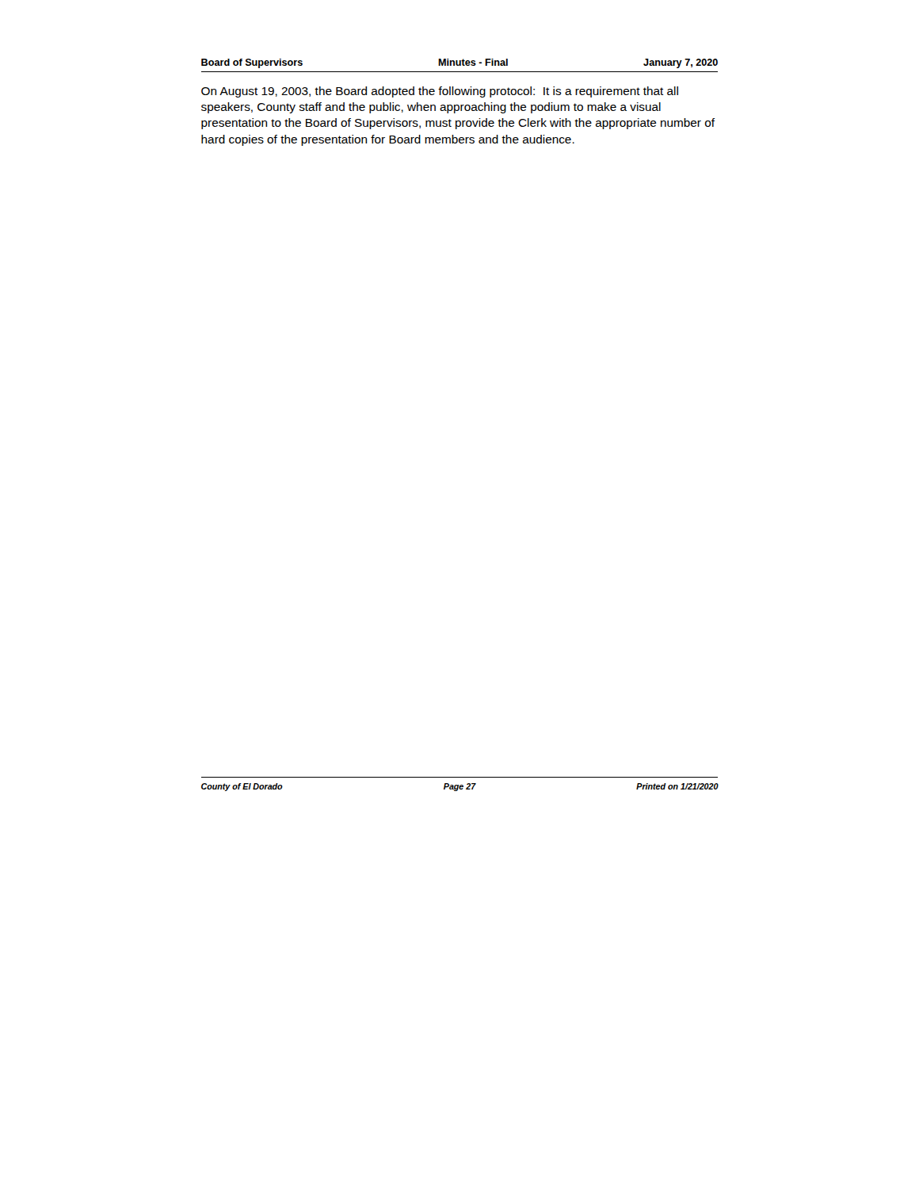Board of Supervisors
Minutes - Final
January 7, 2020
On August 19, 2003, the Board adopted the following protocol: It is a requirement that all speakers, County staff and the public, when approaching the podium to make a visual presentation to the Board of Supervisors, must provide the Clerk with the appropriate number of hard copies of the presentation for Board members and the audience.
County of El Dorado
Page 27
Printed on 1/21/2020